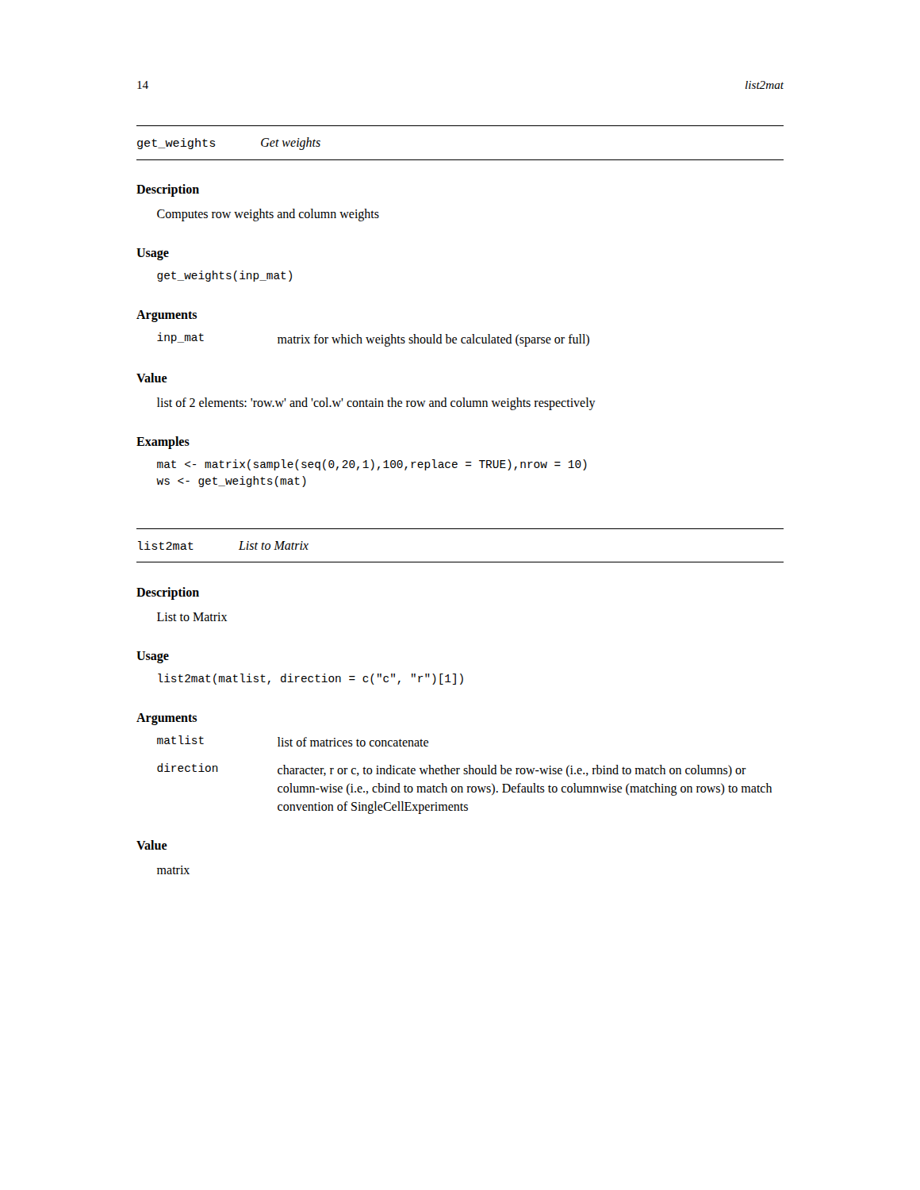14 list2mat
get_weights Get weights
Description
Computes row weights and column weights
Usage
get_weights(inp_mat)
Arguments
inp_mat
matrix for which weights should be calculated (sparse or full)
Value
list of 2 elements: 'row.w' and 'col.w' contain the row and column weights respectively
Examples
mat <- matrix(sample(seq(0,20,1),100,replace = TRUE),nrow = 10)
ws <- get_weights(mat)
list2mat List to Matrix
Description
List to Matrix
Usage
list2mat(matlist, direction = c("c", "r")[1])
Arguments
matlist
list of matrices to concatenate
direction
character, r or c, to indicate whether should be row-wise (i.e., rbind to match on columns) or column-wise (i.e., cbind to match on rows). Defaults to columnwise (matching on rows) to match convention of SingleCellExperiments
Value
matrix